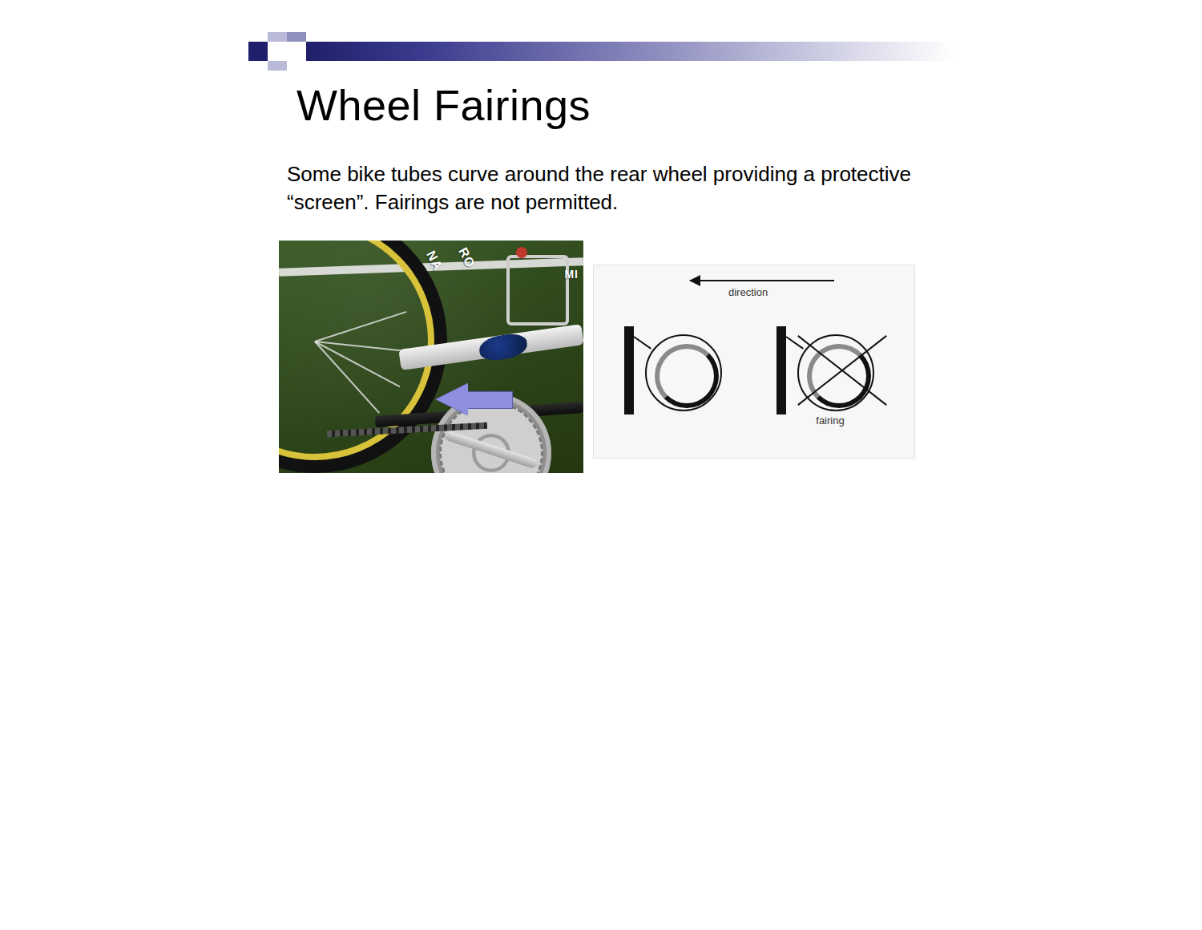Wheel Fairings
Some bike tubes curve around the rear wheel providing a protective “screen”. Fairings are not permitted.
MI
NA
RO
direction
fairing